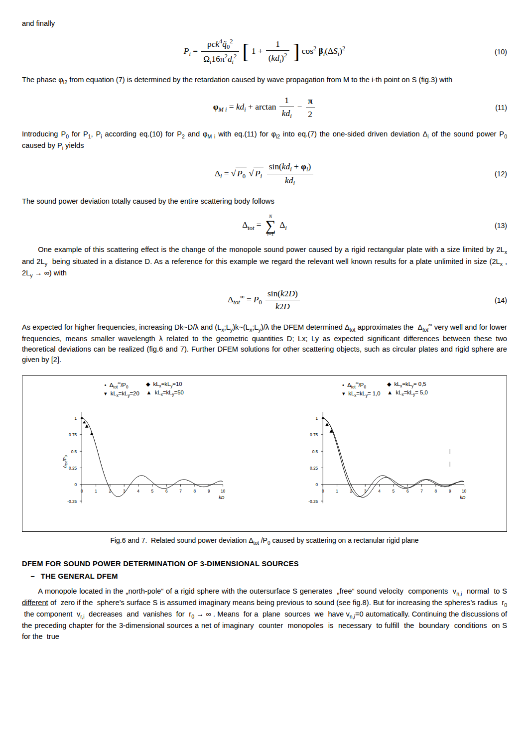and finally
Pi = ρck4q̃02 Ωi16π2di2 [ 1 + 1 (kdi)2 ] cos2 βi(ΔSi)2
(10)
The phase φi2 from equation (7) is determined by the retardation caused by wave propagation from M to the i-th point on S (fig.3) with
φM i = kdi + arctan 1 kdi − π 2
(11)
Introducing P0 for P1, Pi according eq.(10) for P2 and φM i with eq.(11) for φi2 into eq.(7) the one-sided driven deviation Δi of the sound power P0 caused by Pi yields
Δi = √P0 √Pi sin(kdi + φi) kdi
(12)
The sound power deviation totally caused by the entire scattering body follows
Δtot = N ∑ i=1 Δi
(13)
One example of this scattering effect is the change of the monopole sound power caused by a rigid rectangular plate with a size limited by 2Lx and 2Ly being situated in a distance D. As a reference for this example we regard the relevant well known results for a plate unlimited in size (2Lx , 2Ly → ∞) with
Δtot∞ = P0 sin(k2D) k2D
(14)
As expected for higher frequencies, increasing Dk~D/λ and (Lx;Ly)k~(Lx;Ly)/λ the DFEM determined Δtot approximates the Δtot∞ very well and for lower frequencies, means smaller wavelength λ related to the geometric quantities D; Lx; Ly as expected significant differences between these two theoretical deviations can be realized (fig.6 and 7). Further DFEM solutions for other scattering objects, such as circular plates and rigid sphere are given by [2].
• Δtot∞/P0
▾ kLx=kLy=20
◆ kLx=kLy=10
▲ kLx=kLy=50
1 0.75 0.5 0.25 0 -0.25 0 1 2 3 4 5 6 7 8 9 10 kD Δtot/P0
• Δtot∞/P0
▾ kLx=kLy= 1,0
◆ kLx=kLy= 0,5
▲ kLx=kLy= 5,0
1 0.75 0.5 0.25 0 -0.25 0 1 2 3 4 5 6 7 8 9 10 kD
Fig.6 and 7. Related sound power deviation Δtot /P0 caused by scattering on a rectanular rigid plane
DFEM FOR SOUND POWER DETERMINATION OF 3-DIMENSIONAL SOURCES
–THE GENERAL DFEM
A monopole located in the „north-pole“ of a rigid sphere with the outersurface S generates „free“ sound velocity components vn,i normal to S different of zero if the sphere’s surface S is assumed imaginary means being previous to sound (see fig.8). But for increasing the spheres’s radius r0 the component vr,i decreases and vanishes for r0 → ∞ . Means for a plane sources we have vn,i=0 automatically. Continuing the discussions of the preceding chapter for the 3-dimensional sources a net of imaginary counter monopoles is necessary to fulfill the boundary conditions on S for the true